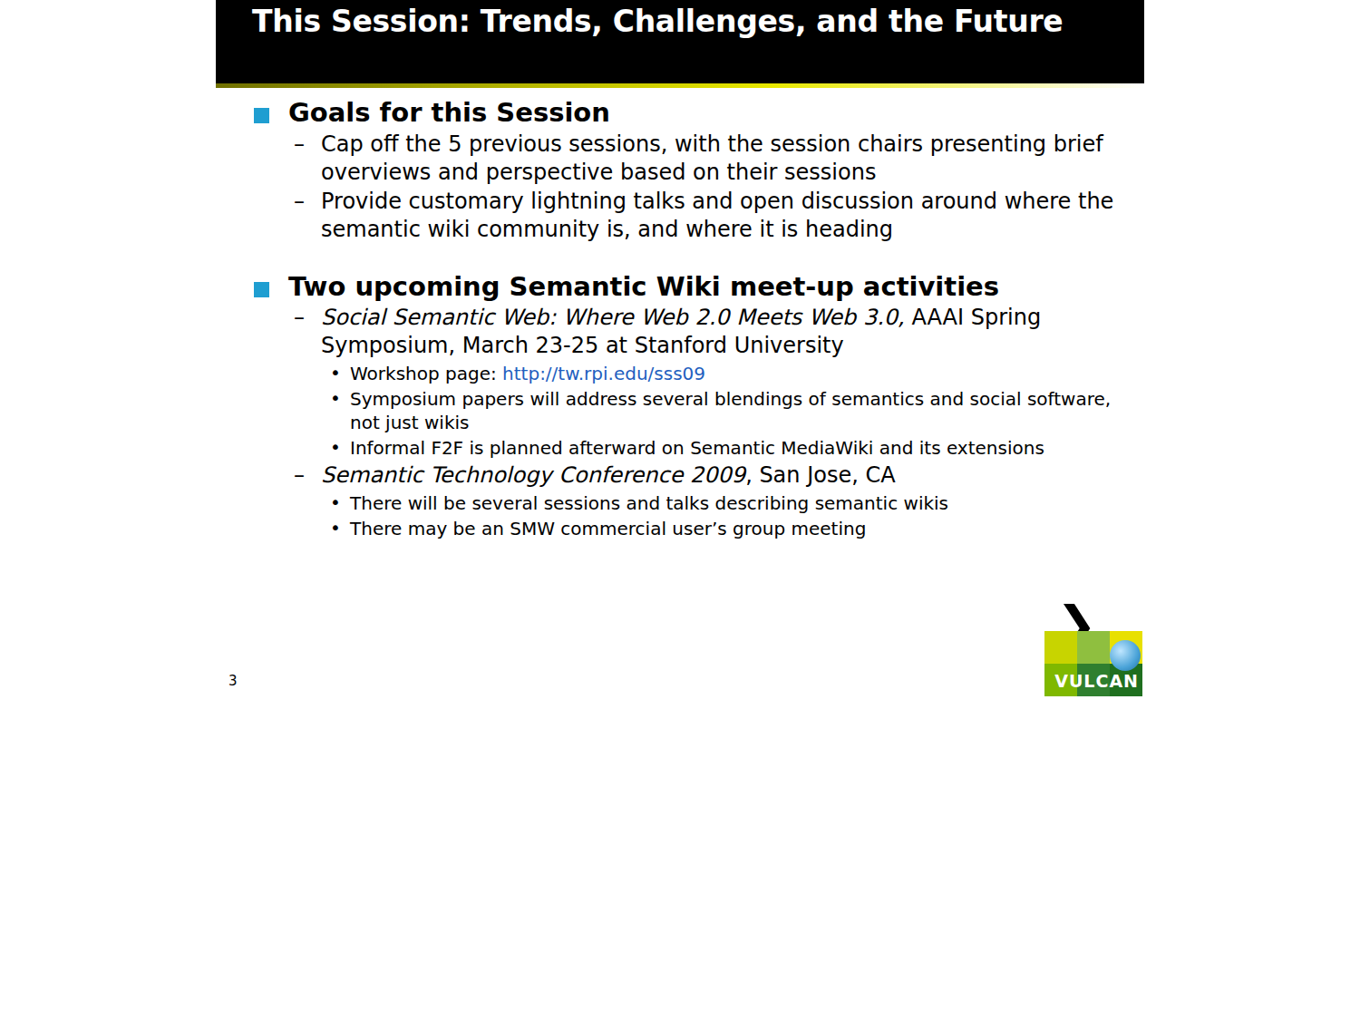This Session: Trends, Challenges, and the Future
Goals for this Session
Cap off the 5 previous sessions, with the session chairs presenting brief overviews and perspective based on their sessions
Provide customary lightning talks and open discussion around where the semantic wiki community is, and where it is heading
Two upcoming Semantic Wiki meet-up activities
Social Semantic Web: Where Web 2.0 Meets Web 3.0, AAAI Spring Symposium, March 23-25 at Stanford University
Workshop page: http://tw.rpi.edu/sss09
Symposium papers will address several blendings of semantics and social software, not just wikis
Informal F2F is planned afterward on Semantic MediaWiki and its extensions
Semantic Technology Conference 2009, San Jose, CA
There will be several sessions and talks describing semantic wikis
There may be an SMW commercial user’s group meeting
3
❯
VULCAN